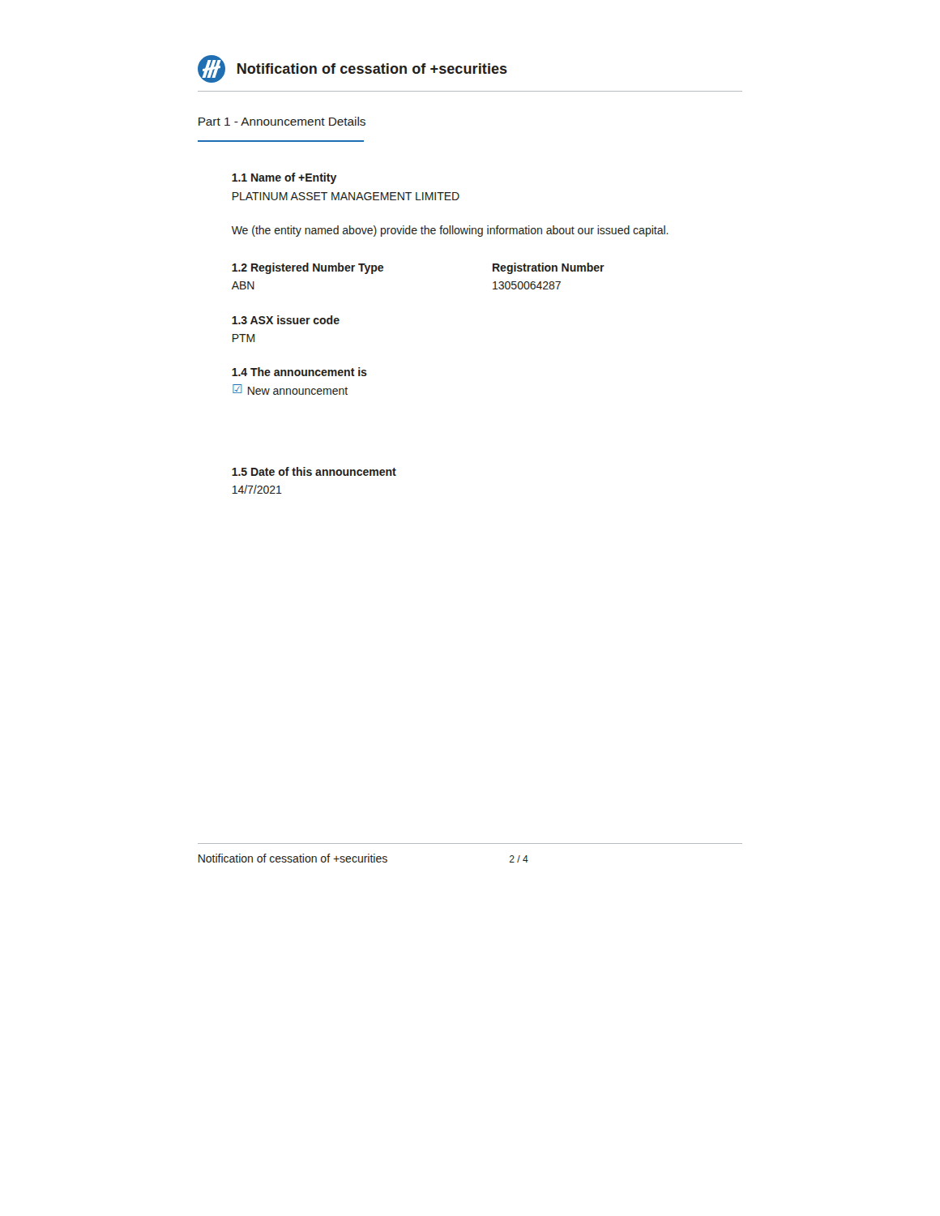Notification of cessation of +securities
Part 1 - Announcement Details
1.1 Name of +Entity
PLATINUM ASSET MANAGEMENT LIMITED
We (the entity named above) provide the following information about our issued capital.
1.2 Registered Number Type
ABN
Registration Number
13050064287
1.3 ASX issuer code
PTM
1.4 The announcement is
☑ New announcement
1.5 Date of this announcement
14/7/2021
Notification of cessation of +securities 2 / 4